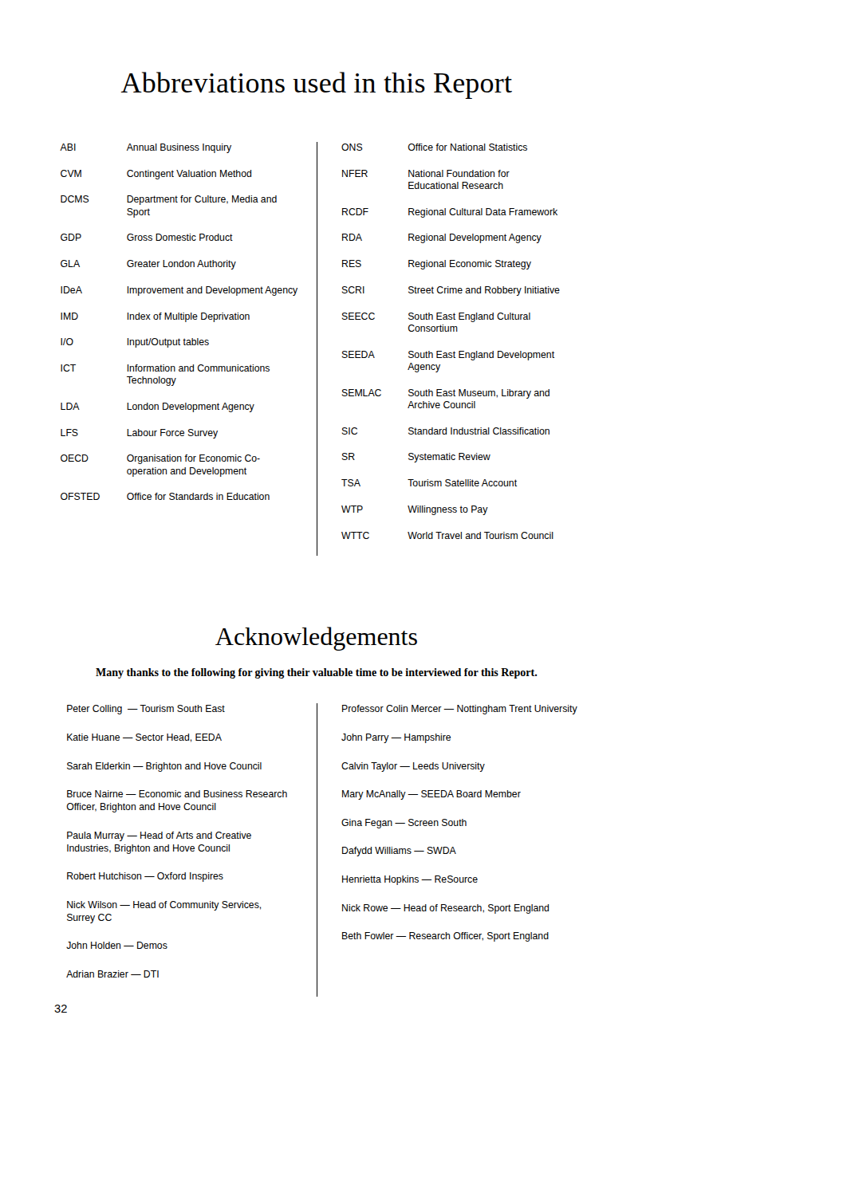Abbreviations used in this Report
| ABI | Annual Business Inquiry |
| CVM | Contingent Valuation Method |
| DCMS | Department for Culture, Media and Sport |
| GDP | Gross Domestic Product |
| GLA | Greater London Authority |
| IDeA | Improvement and Development Agency |
| IMD | Index of Multiple Deprivation |
| I/O | Input/Output tables |
| ICT | Information and Communications Technology |
| LDA | London Development Agency |
| LFS | Labour Force Survey |
| OECD | Organisation for Economic Co-operation and Development |
| OFSTED | Office for Standards in Education |
| ONS | Office for National Statistics |
| NFER | National Foundation for Educational Research |
| RCDF | Regional Cultural Data Framework |
| RDA | Regional Development Agency |
| RES | Regional Economic Strategy |
| SCRI | Street Crime and Robbery Initiative |
| SEECC | South East England Cultural Consortium |
| SEEDA | South East England Development Agency |
| SEMLAC | South East Museum, Library and Archive Council |
| SIC | Standard Industrial Classification |
| SR | Systematic Review |
| TSA | Tourism Satellite Account |
| WTP | Willingness to Pay |
| WTTC | World Travel and Tourism Council |
Acknowledgements
Many thanks to the following for giving their valuable time to be interviewed for this Report.
Peter Colling — Tourism South East
Katie Huane — Sector Head, EEDA
Sarah Elderkin — Brighton and Hove Council
Bruce Nairne — Economic and Business Research Officer, Brighton and Hove Council
Paula Murray — Head of Arts and Creative Industries, Brighton and Hove Council
Robert Hutchison — Oxford Inspires
Nick Wilson — Head of Community Services, Surrey CC
John Holden — Demos
Adrian Brazier — DTI
Professor Colin Mercer — Nottingham Trent University
John Parry — Hampshire
Calvin Taylor — Leeds University
Mary McAnally — SEEDA Board Member
Gina Fegan — Screen South
Dafydd Williams — SWDA
Henrietta Hopkins — ReSource
Nick Rowe — Head of Research, Sport England
Beth Fowler — Research Officer, Sport England
32